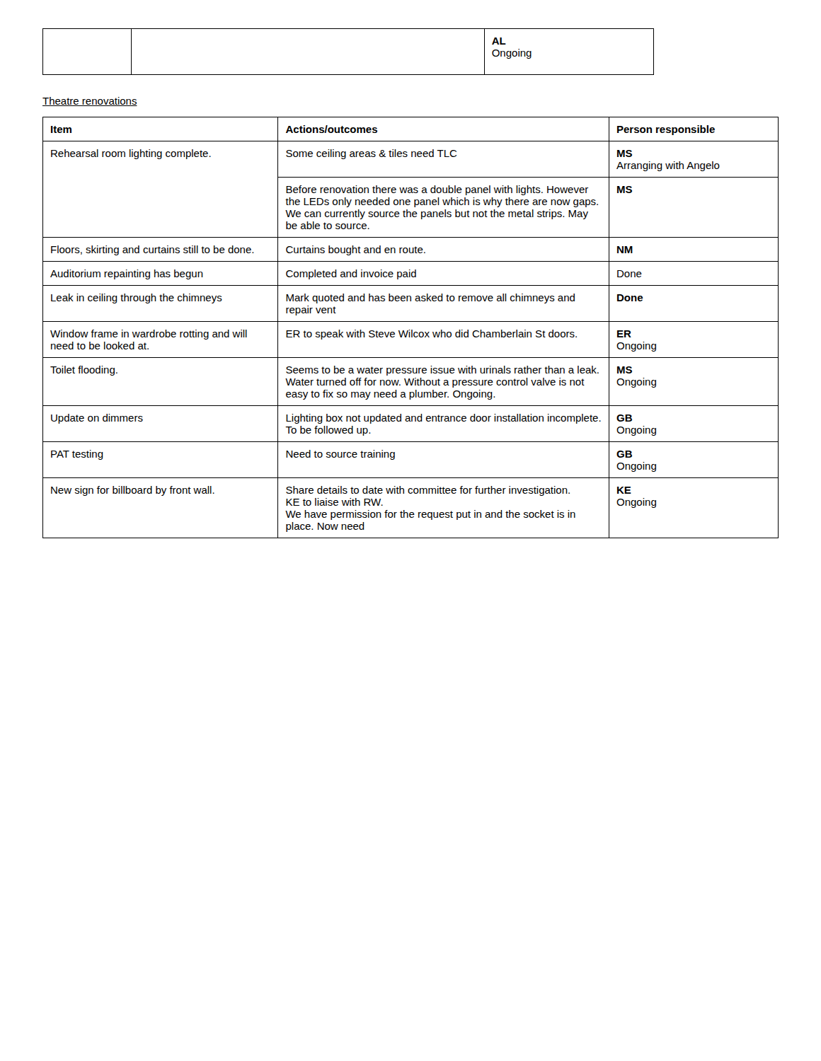| | | AL Ongoing | |
Theatre renovations
| Item | Actions/outcomes | Person responsible |
| --- | --- | --- |
| Rehearsal room lighting complete. | Some ceiling areas & tiles need TLC | MS Arranging with Angelo |
| Before renovation there was a double panel with lights. However the LEDs only needed one panel which is why there are now gaps. We can currently source the panels but not the metal strips. May be able to source. | MS |
| Floors, skirting and curtains still to be done. | Curtains bought and en route. | NM |
| Auditorium repainting has begun | Completed and invoice paid | Done |
| Leak in ceiling through the chimneys | Mark quoted and has been asked to remove all chimneys and repair vent | Done |
| Window frame in wardrobe rotting and will need to be looked at. | ER to speak with Steve Wilcox who did Chamberlain St doors. | ER Ongoing |
| Toilet flooding. | Seems to be a water pressure issue with urinals rather than a leak. Water turned off for now. Without a pressure control valve is not easy to fix so may need a plumber. Ongoing. | MS Ongoing |
| Update on dimmers | Lighting box not updated and entrance door installation incomplete. To be followed up. | GB Ongoing |
| PAT testing | Need to source training | GB Ongoing |
| New sign for billboard by front wall. | Share details to date with committee for further investigation. KE to liaise with RW. We have permission for the request put in and the socket is in place. Now need | KE Ongoing |